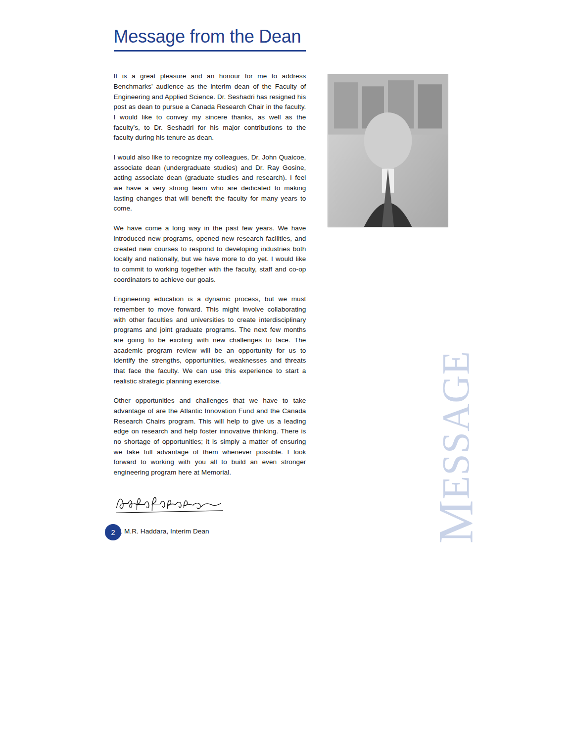Message from the Dean
It is a great pleasure and an honour for me to address Benchmarks’ audience as the interim dean of the Faculty of Engineering and Applied Science. Dr. Seshadri has resigned his post as dean to pursue a Canada Research Chair in the faculty. I would like to convey my sincere thanks, as well as the faculty’s, to Dr. Seshadri for his major contributions to the faculty during his tenure as dean.
I would also like to recognize my colleagues, Dr. John Quaicoe, associate dean (undergraduate studies) and Dr. Ray Gosine, acting associate dean (graduate studies and research). I feel we have a very strong team who are dedicated to making lasting changes that will benefit the faculty for many years to come.
We have come a long way in the past few years. We have introduced new programs, opened new research facilities, and created new courses to respond to developing industries both locally and nationally, but we have more to do yet. I would like to commit to working together with the faculty, staff and co-op coordinators to achieve our goals.
Engineering education is a dynamic process, but we must remember to move forward. This might involve collaborating with other faculties and universities to create interdisciplinary programs and joint graduate programs. The next few months are going to be exciting with new challenges to face. The academic program review will be an opportunity for us to identify the strengths, opportunities, weaknesses and threats that face the faculty. We can use this experience to start a realistic strategic planning exercise.
Other opportunities and challenges that we have to take advantage of are the Atlantic Innovation Fund and the Canada Research Chairs program. This will help to give us a leading edge on research and help foster innovative thinking. There is no shortage of opportunities; it is simply a matter of ensuring we take full advantage of them whenever possible. I look forward to working with you all to build an even stronger engineering program here at Memorial.
Dr. M.R. Haddara, Interim Dean
MESSAGE
2